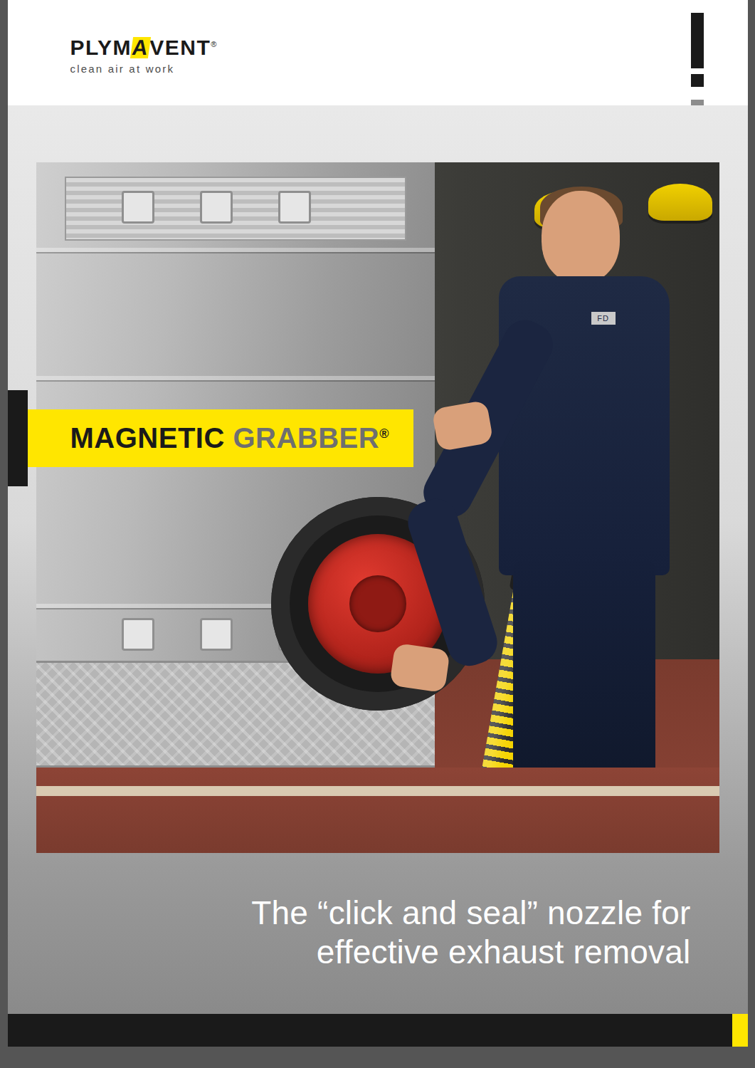PLYMAVENT®
clean air at work
FD
MAGNETIC GRABBER®
The “click and seal” nozzle for
effective exhaust removal